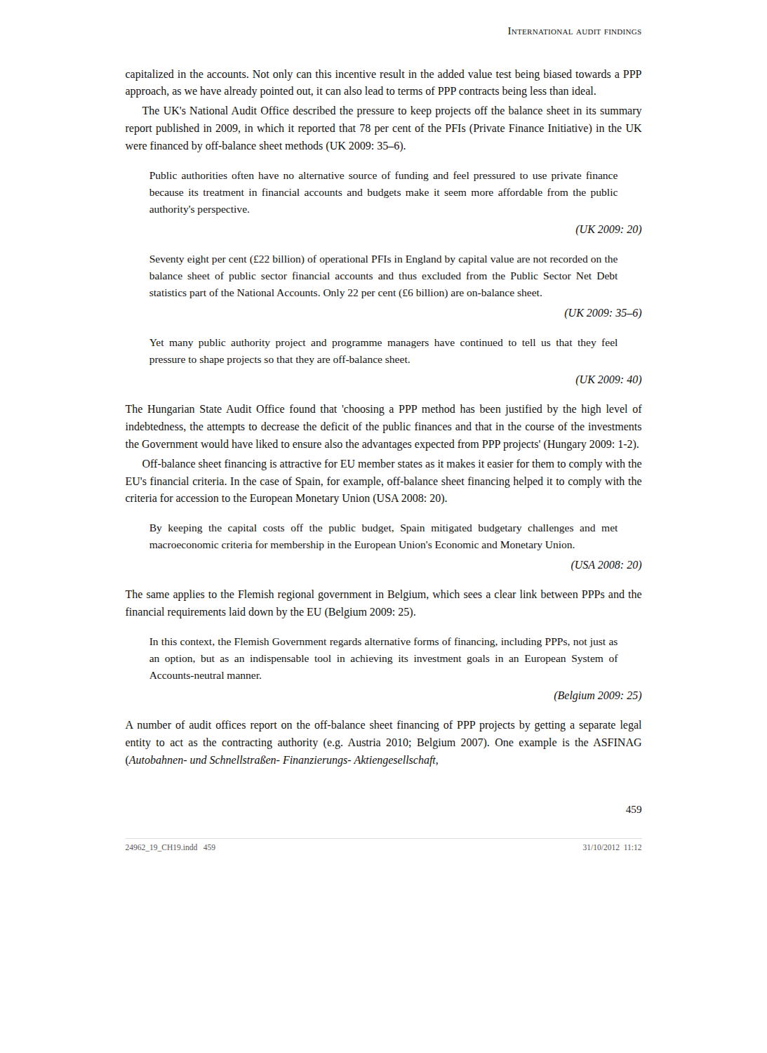International audit findings
capitalized in the accounts. Not only can this incentive result in the added value test being biased towards a PPP approach, as we have already pointed out, it can also lead to terms of PPP contracts being less than ideal.
The UK's National Audit Office described the pressure to keep projects off the balance sheet in its summary report published in 2009, in which it reported that 78 per cent of the PFIs (Private Finance Initiative) in the UK were financed by off-balance sheet methods (UK 2009: 35–6).
Public authorities often have no alternative source of funding and feel pressured to use private finance because its treatment in financial accounts and budgets make it seem more affordable from the public authority's perspective.
(UK 2009: 20)
Seventy eight per cent (£22 billion) of operational PFIs in England by capital value are not recorded on the balance sheet of public sector financial accounts and thus excluded from the Public Sector Net Debt statistics part of the National Accounts. Only 22 per cent (£6 billion) are on-balance sheet.
(UK 2009: 35–6)
Yet many public authority project and programme managers have continued to tell us that they feel pressure to shape projects so that they are off-balance sheet.
(UK 2009: 40)
The Hungarian State Audit Office found that 'choosing a PPP method has been justified by the high level of indebtedness, the attempts to decrease the deficit of the public finances and that in the course of the investments the Government would have liked to ensure also the advantages expected from PPP projects' (Hungary 2009: 1-2).
Off-balance sheet financing is attractive for EU member states as it makes it easier for them to comply with the EU's financial criteria. In the case of Spain, for example, off-balance sheet financing helped it to comply with the criteria for accession to the European Monetary Union (USA 2008: 20).
By keeping the capital costs off the public budget, Spain mitigated budgetary challenges and met macroeconomic criteria for membership in the European Union's Economic and Monetary Union.
(USA 2008: 20)
The same applies to the Flemish regional government in Belgium, which sees a clear link between PPPs and the financial requirements laid down by the EU (Belgium 2009: 25).
In this context, the Flemish Government regards alternative forms of financing, including PPPs, not just as an option, but as an indispensable tool in achieving its investment goals in an European System of Accounts-neutral manner.
(Belgium 2009: 25)
A number of audit offices report on the off-balance sheet financing of PPP projects by getting a separate legal entity to act as the contracting authority (e.g. Austria 2010; Belgium 2007). One example is the ASFINAG (Autobahnen- und Schnellstraßen- Finanzierungs- Aktiengesellschaft,
459
24962_19_CH19.indd 459 31/10/2012 11:12